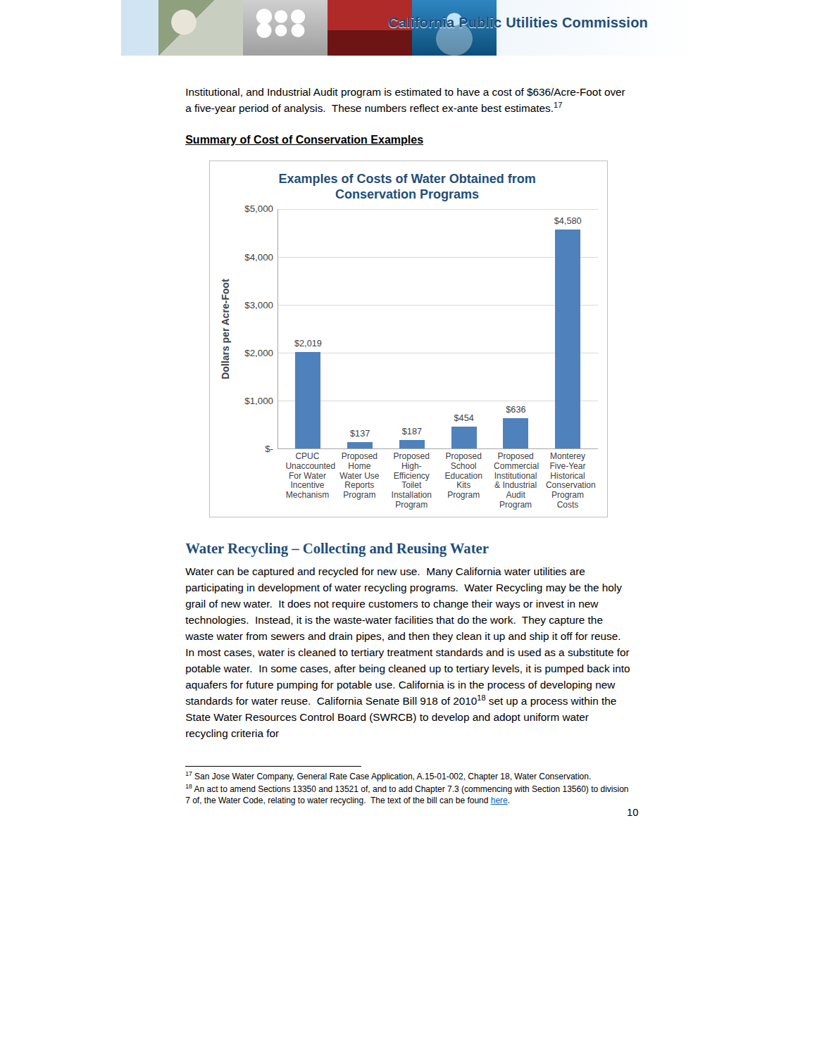California Public Utilities Commission
Institutional, and Industrial Audit program is estimated to have a cost of $636/Acre-Foot over a five-year period of analysis. These numbers reflect ex-ante best estimates.17
Summary of Cost of Conservation Examples
Examples of Costs of Water Obtained from
Conservation Programs
Dollars per Acre-Foot
$5,000 $4,000 $3,000 $2,000 $1,000 $-
$2,019
$137
$187
$454
$636
$4,580
CPUC Unaccounted For Water Incentive Mechanism
Proposed Home Water Use Reports Program
Proposed High-Efficiency Toilet Installation Program
Proposed School Education Kits Program
Proposed Commercial Institutional & Industrial Audit Program
Monterey Five-Year Historical Conservation Program Costs
Water Recycling – Collecting and Reusing Water
Water can be captured and recycled for new use. Many California water utilities are participating in development of water recycling programs. Water Recycling may be the holy grail of new water. It does not require customers to change their ways or invest in new technologies. Instead, it is the waste-water facilities that do the work. They capture the waste water from sewers and drain pipes, and then they clean it up and ship it off for reuse. In most cases, water is cleaned to tertiary treatment standards and is used as a substitute for potable water. In some cases, after being cleaned up to tertiary levels, it is pumped back into aquafers for future pumping for potable use. California is in the process of developing new standards for water reuse. California Senate Bill 918 of 201018 set up a process within the State Water Resources Control Board (SWRCB) to develop and adopt uniform water recycling criteria for
17 San Jose Water Company, General Rate Case Application, A.15-01-002, Chapter 18, Water Conservation.
18 An act to amend Sections 13350 and 13521 of, and to add Chapter 7.3 (commencing with Section 13560) to division 7 of, the Water Code, relating to water recycling. The text of the bill can be found here.
10